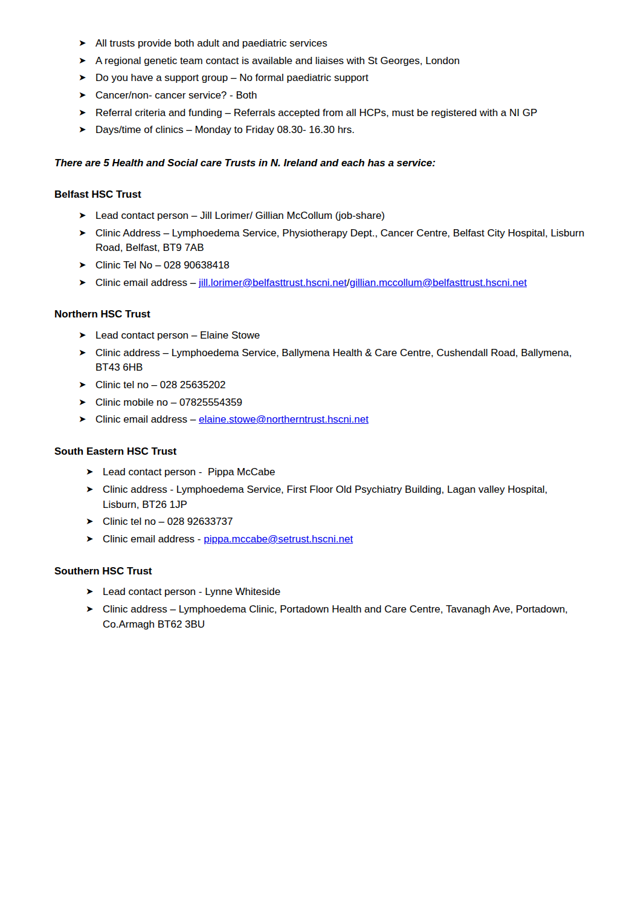All trusts provide both adult and paediatric services
A regional genetic team contact is available and liaises with St Georges, London
Do you have a support group – No formal paediatric support
Cancer/non- cancer service? - Both
Referral criteria and funding – Referrals accepted from all HCPs, must be registered with a NI GP
Days/time of clinics – Monday to Friday 08.30- 16.30 hrs.
There are 5 Health and Social care Trusts in N. Ireland and each has a service:
Belfast HSC Trust
Lead contact person – Jill Lorimer/ Gillian McCollum (job-share)
Clinic Address – Lymphoedema Service, Physiotherapy Dept., Cancer Centre, Belfast City Hospital, Lisburn Road, Belfast, BT9 7AB
Clinic Tel No – 028 90638418
Clinic email address – jill.lorimer@belfasttrust.hscni.net/gillian.mccollum@belfasttrust.hscni.net
Northern HSC Trust
Lead contact person – Elaine Stowe
Clinic address – Lymphoedema Service, Ballymena Health & Care Centre, Cushendall Road, Ballymena, BT43 6HB
Clinic tel no – 028 25635202
Clinic mobile no – 07825554359
Clinic email address – elaine.stowe@northerntrust.hscni.net
South Eastern HSC Trust
Lead contact person - Pippa McCabe
Clinic address - Lymphoedema Service, First Floor Old Psychiatry Building, Lagan valley Hospital, Lisburn, BT26 1JP
Clinic tel no – 028 92633737
Clinic email address - pippa.mccabe@setrust.hscni.net
Southern HSC Trust
Lead contact person - Lynne Whiteside
Clinic address – Lymphoedema Clinic, Portadown Health and Care Centre, Tavanagh Ave, Portadown, Co.Armagh BT62 3BU